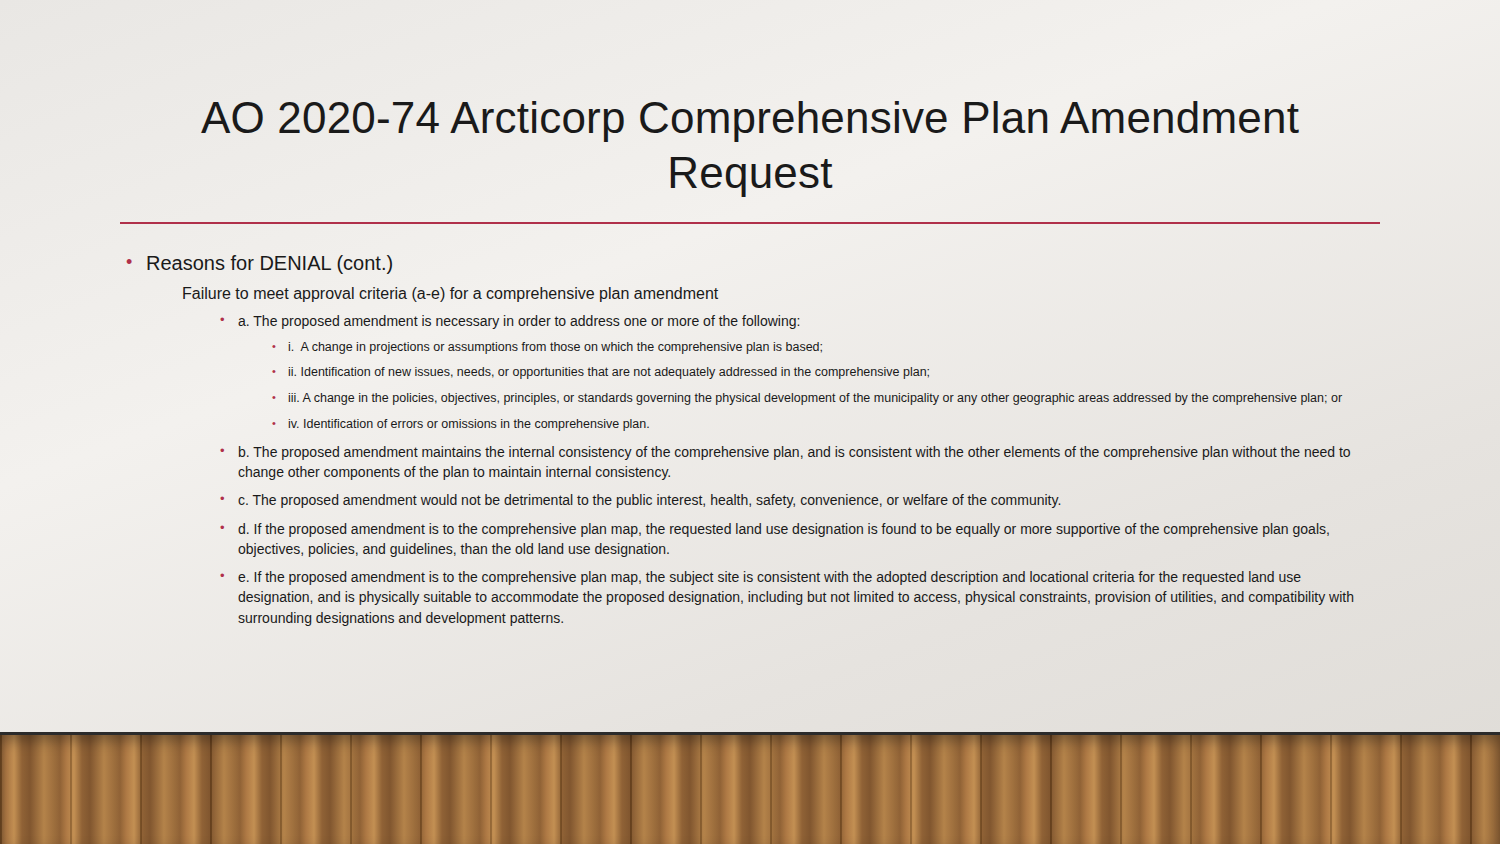AO 2020-74 Arcticorp Comprehensive Plan Amendment Request
Reasons for DENIAL (cont.)
Failure to meet approval criteria (a-e) for a comprehensive plan amendment
a. The proposed amendment is necessary in order to address one or more of the following:
i. A change in projections or assumptions from those on which the comprehensive plan is based;
ii. Identification of new issues, needs, or opportunities that are not adequately addressed in the comprehensive plan;
iii. A change in the policies, objectives, principles, or standards governing the physical development of the municipality or any other geographic areas addressed by the comprehensive plan; or
iv. Identification of errors or omissions in the comprehensive plan.
b. The proposed amendment maintains the internal consistency of the comprehensive plan, and is consistent with the other elements of the comprehensive plan without the need to change other components of the plan to maintain internal consistency.
c. The proposed amendment would not be detrimental to the public interest, health, safety, convenience, or welfare of the community.
d. If the proposed amendment is to the comprehensive plan map, the requested land use designation is found to be equally or more supportive of the comprehensive plan goals, objectives, policies, and guidelines, than the old land use designation.
e. If the proposed amendment is to the comprehensive plan map, the subject site is consistent with the adopted description and locational criteria for the requested land use designation, and is physically suitable to accommodate the proposed designation, including but not limited to access, physical constraints, provision of utilities, and compatibility with surrounding designations and development patterns.